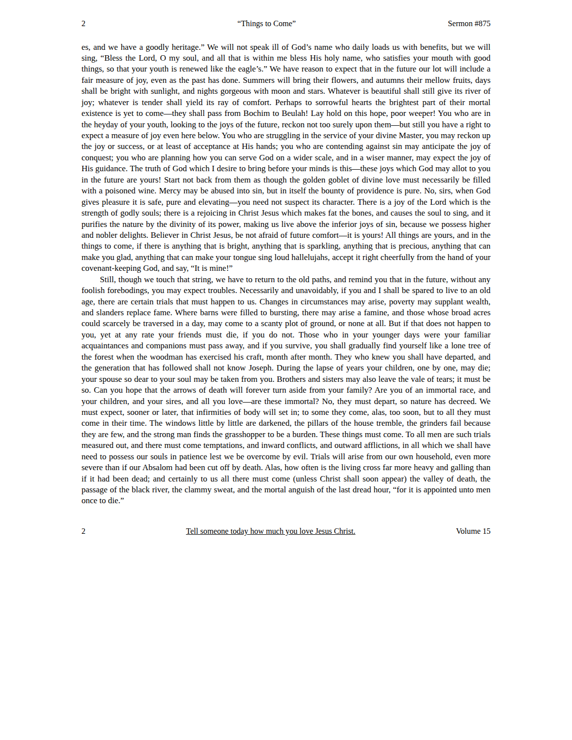2 “Things to Come” Sermon #875
es, and we have a goodly heritage.” We will not speak ill of God’s name who daily loads us with benefits, but we will sing, “Bless the Lord, O my soul, and all that is within me bless His holy name, who satisfies your mouth with good things, so that your youth is renewed like the eagle’s.” We have reason to expect that in the future our lot will include a fair measure of joy, even as the past has done. Summers will bring their flowers, and autumns their mellow fruits, days shall be bright with sunlight, and nights gorgeous with moon and stars. Whatever is beautiful shall still give its river of joy; whatever is tender shall yield its ray of comfort. Perhaps to sorrowful hearts the brightest part of their mortal existence is yet to come—they shall pass from Bochim to Beulah! Lay hold on this hope, poor weeper! You who are in the heyday of your youth, looking to the joys of the future, reckon not too surely upon them—but still you have a right to expect a measure of joy even here below. You who are struggling in the service of your divine Master, you may reckon up the joy or success, or at least of acceptance at His hands; you who are contending against sin may anticipate the joy of conquest; you who are planning how you can serve God on a wider scale, and in a wiser manner, may expect the joy of His guidance. The truth of God which I desire to bring before your minds is this—these joys which God may allot to you in the future are yours! Start not back from them as though the golden goblet of divine love must necessarily be filled with a poisoned wine. Mercy may be abused into sin, but in itself the bounty of providence is pure. No, sirs, when God gives pleasure it is safe, pure and elevating—you need not suspect its character. There is a joy of the Lord which is the strength of godly souls; there is a rejoicing in Christ Jesus which makes fat the bones, and causes the soul to sing, and it purifies the nature by the divinity of its power, making us live above the inferior joys of sin, because we possess higher and nobler delights. Believer in Christ Jesus, be not afraid of future comfort—it is yours! All things are yours, and in the things to come, if there is anything that is bright, anything that is sparkling, anything that is precious, anything that can make you glad, anything that can make your tongue sing loud hallelujahs, accept it right cheerfully from the hand of your covenant-keeping God, and say, “It is mine!”
Still, though we touch that string, we have to return to the old paths, and remind you that in the future, without any foolish forebodings, you may expect troubles. Necessarily and unavoidably, if you and I shall be spared to live to an old age, there are certain trials that must happen to us. Changes in circumstances may arise, poverty may supplant wealth, and slanders replace fame. Where barns were filled to bursting, there may arise a famine, and those whose broad acres could scarcely be traversed in a day, may come to a scanty plot of ground, or none at all. But if that does not happen to you, yet at any rate your friends must die, if you do not. Those who in your younger days were your familiar acquaintances and companions must pass away, and if you survive, you shall gradually find yourself like a lone tree of the forest when the woodman has exercised his craft, month after month. They who knew you shall have departed, and the generation that has followed shall not know Joseph. During the lapse of years your children, one by one, may die; your spouse so dear to your soul may be taken from you. Brothers and sisters may also leave the vale of tears; it must be so. Can you hope that the arrows of death will forever turn aside from your family? Are you of an immortal race, and your children, and your sires, and all you love—are these immortal? No, they must depart, so nature has decreed. We must expect, sooner or later, that infirmities of body will set in; to some they come, alas, too soon, but to all they must come in their time. The windows little by little are darkened, the pillars of the house tremble, the grinders fail because they are few, and the strong man finds the grasshopper to be a burden. These things must come. To all men are such trials measured out, and there must come temptations, and inward conflicts, and outward afflictions, in all which we shall have need to possess our souls in patience lest we be overcome by evil. Trials will arise from our own household, even more severe than if our Absalom had been cut off by death. Alas, how often is the living cross far more heavy and galling than if it had been dead; and certainly to us all there must come (unless Christ shall soon appear) the valley of death, the passage of the black river, the clammy sweat, and the mortal anguish of the last dread hour, “for it is appointed unto men once to die.”
2 Tell someone today how much you love Jesus Christ. Volume 15